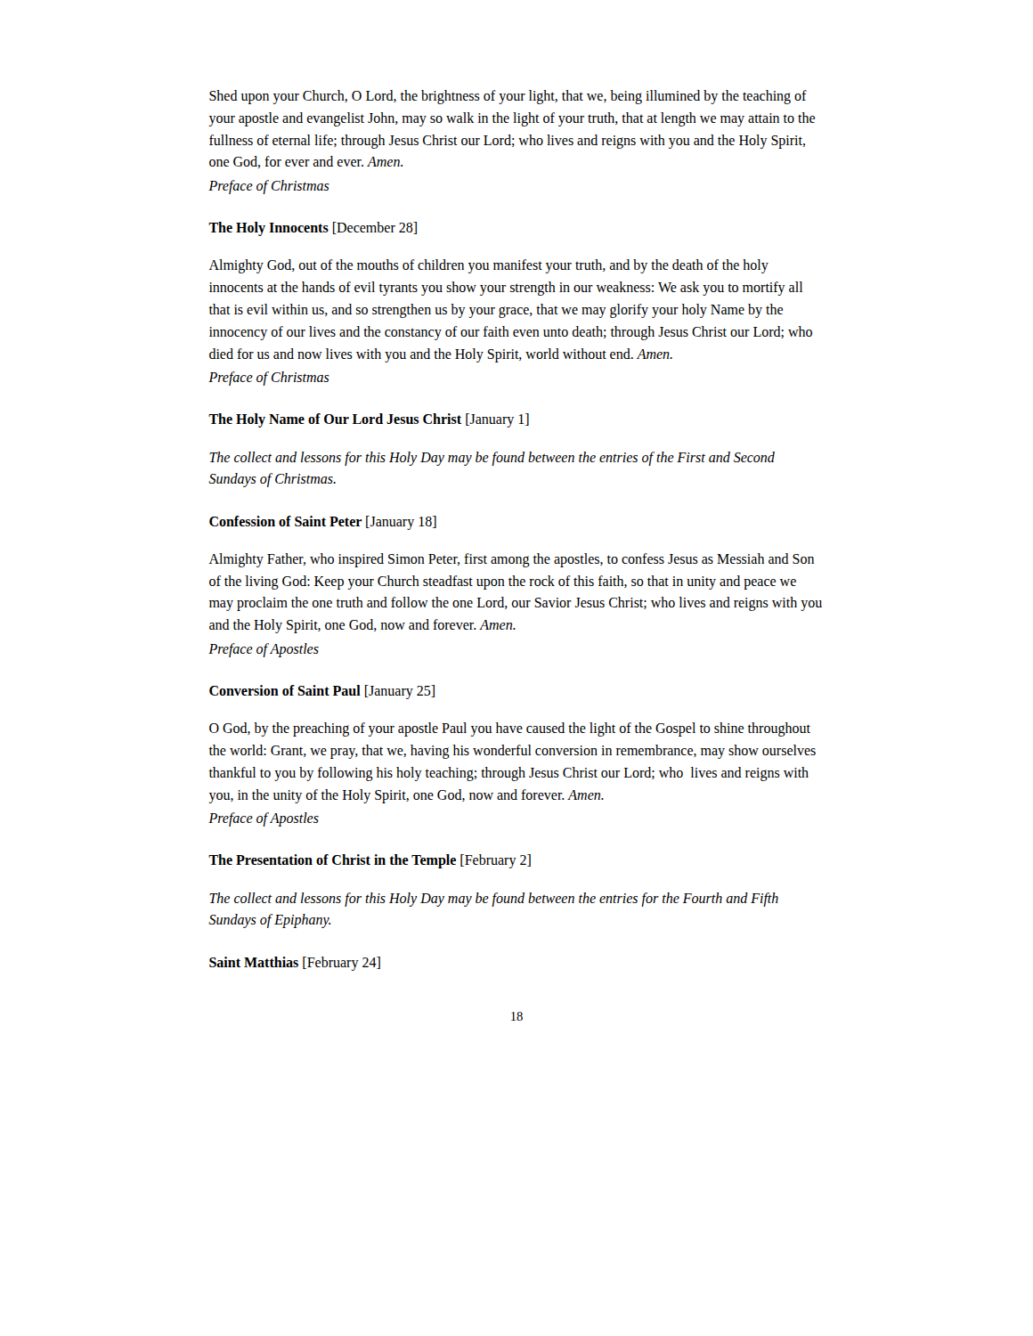Shed upon your Church, O Lord, the brightness of your light, that we, being illumined by the teaching of your apostle and evangelist John, may so walk in the light of your truth, that at length we may attain to the fullness of eternal life; through Jesus Christ our Lord; who lives and reigns with you and the Holy Spirit, one God, for ever and ever. Amen.
Preface of Christmas
The Holy Innocents [December 28]
Almighty God, out of the mouths of children you manifest your truth, and by the death of the holy innocents at the hands of evil tyrants you show your strength in our weakness: We ask you to mortify all that is evil within us, and so strengthen us by your grace, that we may glorify your holy Name by the innocency of our lives and the constancy of our faith even unto death; through Jesus Christ our Lord; who died for us and now lives with you and the Holy Spirit, world without end. Amen.
Preface of Christmas
The Holy Name of Our Lord Jesus Christ [January 1]
The collect and lessons for this Holy Day may be found between the entries of the First and Second Sundays of Christmas.
Confession of Saint Peter [January 18]
Almighty Father, who inspired Simon Peter, first among the apostles, to confess Jesus as Messiah and Son of the living God: Keep your Church steadfast upon the rock of this faith, so that in unity and peace we may proclaim the one truth and follow the one Lord, our Savior Jesus Christ; who lives and reigns with you and the Holy Spirit, one God, now and forever. Amen.
Preface of Apostles
Conversion of Saint Paul [January 25]
O God, by the preaching of your apostle Paul you have caused the light of the Gospel to shine throughout the world: Grant, we pray, that we, having his wonderful conversion in remembrance, may show ourselves thankful to you by following his holy teaching; through Jesus Christ our Lord; who lives and reigns with you, in the unity of the Holy Spirit, one God, now and forever. Amen.
Preface of Apostles
The Presentation of Christ in the Temple [February 2]
The collect and lessons for this Holy Day may be found between the entries for the Fourth and Fifth Sundays of Epiphany.
Saint Matthias [February 24]
18